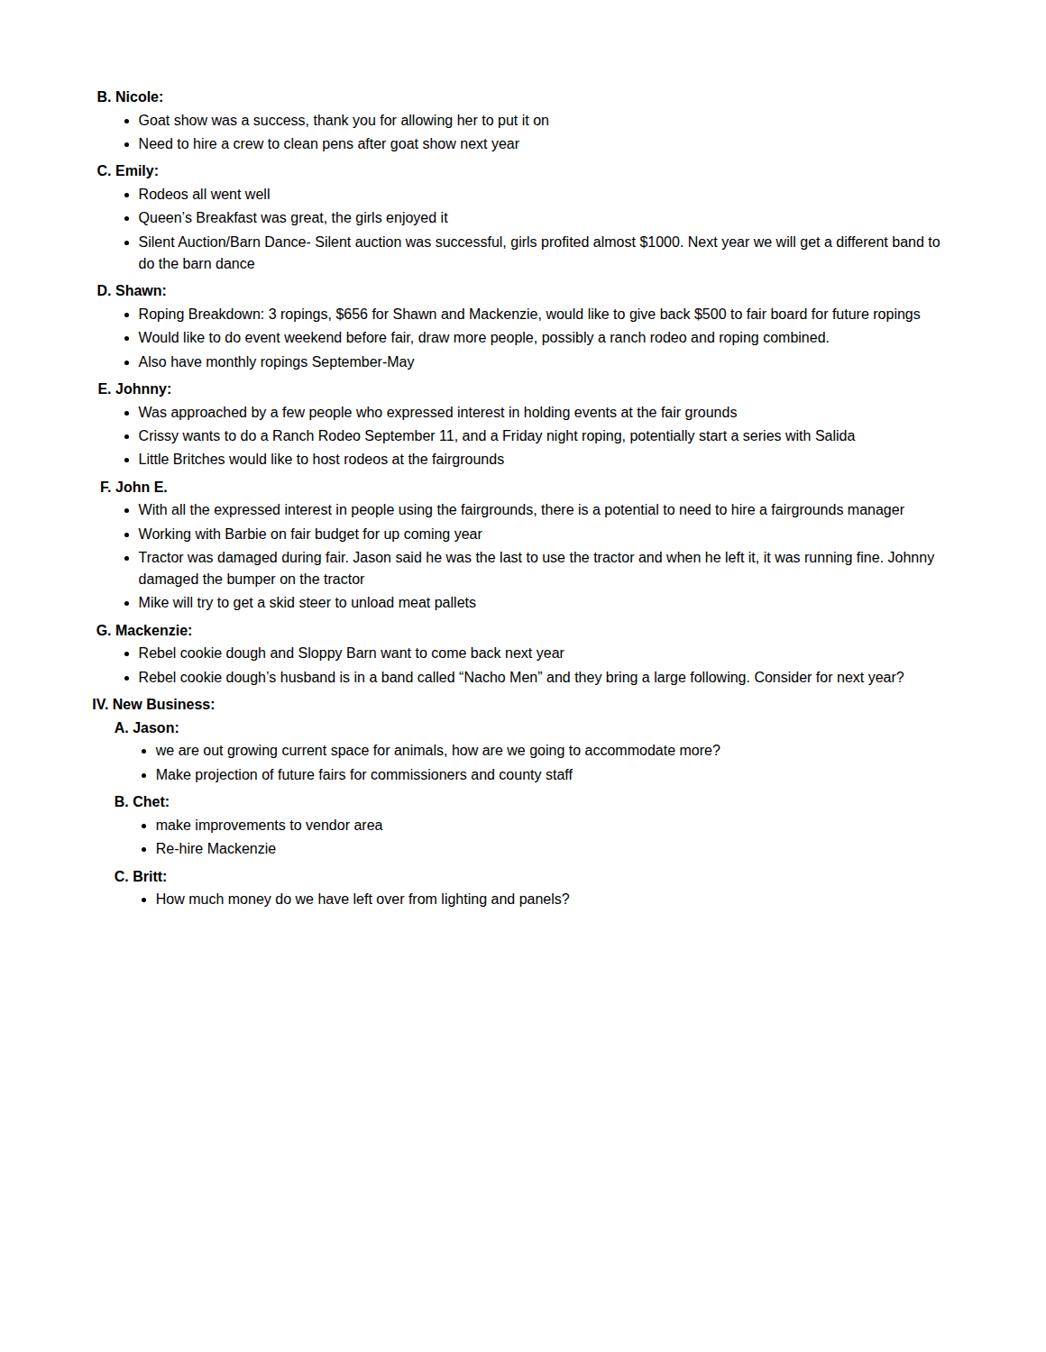Nicole:
Goat show was a success, thank you for allowing her to put it on
Need to hire a crew to clean pens after goat show next year
Emily:
Rodeos all went well
Queen’s Breakfast was great, the girls enjoyed it
Silent Auction/Barn Dance- Silent auction was successful, girls profited almost $1000. Next year we will get a different band to do the barn dance
Shawn:
Roping Breakdown: 3 ropings, $656 for Shawn and Mackenzie, would like to give back $500 to fair board for future ropings
Would like to do event weekend before fair, draw more people, possibly a ranch rodeo and roping combined.
Also have monthly ropings September-May
Johnny:
Was approached by a few people who expressed interest in holding events at the fair grounds
Crissy wants to do a Ranch Rodeo September 11, and a Friday night roping, potentially start a series with Salida
Little Britches would like to host rodeos at the fairgrounds
John E.
With all the expressed interest in people using the fairgrounds, there is a potential to need to hire a fairgrounds manager
Working with Barbie on fair budget for up coming year
Tractor was damaged during fair. Jason said he was the last to use the tractor and when he left it, it was running fine. Johnny damaged the bumper on the tractor
Mike will try to get a skid steer to unload meat pallets
Mackenzie:
Rebel cookie dough and Sloppy Barn want to come back next year
Rebel cookie dough’s husband is in a band called “Nacho Men” and they bring a large following. Consider for next year?
New Business:
Jason:
we are out growing current space for animals, how are we going to accommodate more?
Make projection of future fairs for commissioners and county staff
Chet:
make improvements to vendor area
Re-hire Mackenzie
Britt:
How much money do we have left over from lighting and panels?